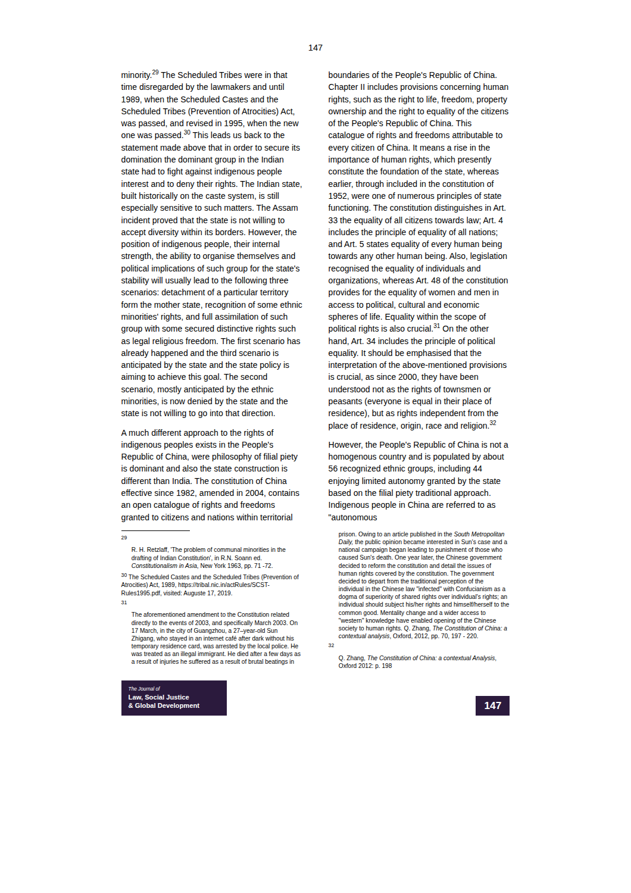147
minority.29 The Scheduled Tribes were in that time disregarded by the lawmakers and until 1989, when the Scheduled Castes and the Scheduled Tribes (Prevention of Atrocities) Act, was passed, and revised in 1995, when the new one was passed.30 This leads us back to the statement made above that in order to secure its domination the dominant group in the Indian state had to fight against indigenous people interest and to deny their rights. The Indian state, built historically on the caste system, is still especially sensitive to such matters. The Assam incident proved that the state is not willing to accept diversity within its borders. However, the position of indigenous people, their internal strength, the ability to organise themselves and political implications of such group for the state's stability will usually lead to the following three scenarios: detachment of a particular territory form the mother state, recognition of some ethnic minorities' rights, and full assimilation of such group with some secured distinctive rights such as legal religious freedom. The first scenario has already happened and the third scenario is anticipated by the state and the state policy is aiming to achieve this goal. The second scenario, mostly anticipated by the ethnic minorities, is now denied by the state and the state is not willing to go into that direction.
A much different approach to the rights of indigenous peoples exists in the People's Republic of China, were philosophy of filial piety is dominant and also the state construction is different than India. The constitution of China effective since 1982, amended in 2004, contains an open catalogue of rights and freedoms granted to citizens and nations within territorial boundaries of the People's Republic of China. Chapter II includes provisions concerning human rights, such as the right to life, freedom, property ownership and the right to equality of the citizens of the People's Republic of China. This catalogue of rights and freedoms attributable to every citizen of China. It means a rise in the importance of human rights, which presently constitute the foundation of the state, whereas earlier, through included in the constitution of 1952, were one of numerous principles of state functioning. The constitution distinguishes in Art. 33 the equality of all citizens towards law; Art. 4 includes the principle of equality of all nations; and Art. 5 states equality of every human being towards any other human being. Also, legislation recognised the equality of individuals and organizations, whereas Art. 48 of the constitution provides for the equality of women and men in access to political, cultural and economic spheres of life. Equality within the scope of political rights is also crucial.31 On the other hand, Art. 34 includes the principle of political equality. It should be emphasised that the interpretation of the above-mentioned provisions is crucial, as since 2000, they have been understood not as the rights of townsmen or peasants (everyone is equal in their place of residence), but as rights independent from the place of residence, origin, race and religion.32
However, the People's Republic of China is not a homogenous country and is populated by about 56 recognized ethnic groups, including 44 enjoying limited autonomy granted by the state based on the filial piety traditional approach. Indigenous people in China are referred to as "autonomous
29
R. H. Retzlaff, 'The problem of communal minorities in the drafting of Indian Constitution', in R.N. Soann ed. Constitutionalism in Asia, New York 1963, pp. 71 -72.
30 The Scheduled Castes and the Scheduled Tribes (Prevention of Atrocities) Act, 1989, https://tribal.nic.in/actRules/SCST-Rules1995.pdf, visited: Auguste 17, 2019.
31
The aforementioned amendment to the Constitution related directly to the events of 2003, and specifically March 2003. On 17 March, in the city of Guangzhou, a 27–year-old Sun Zhigang, who stayed in an internet café after dark without his temporary residence card, was arrested by the local police. He was treated as an illegal immigrant. He died after a few days as a result of injuries he suffered as a result of brutal beatings in prison. Owing to an article published in the South Metropolitan Daily, the public opinion became interested in Sun's case and a national campaign began leading to punishment of those who caused Sun's death. One year later, the Chinese government decided to reform the constitution and detail the issues of human rights covered by the constitution. The government decided to depart from the traditional perception of the individual in the Chinese law "infected" with Confucianism as a dogma of superiority of shared rights over individual's rights; an individual should subject his/her rights and himself/herself to the common good. Mentality change and a wider access to "western" knowledge have enabled opening of the Chinese society to human rights. Q. Zhang, The Constitution of China: a contextual analysis, Oxford, 2012, pp. 70, 197 - 220.
32
Q. Zhang, The Constitution of China: a contextual Analysis, Oxford 2012: p. 198
The Journal of Law, Social Justice & Global Development
147